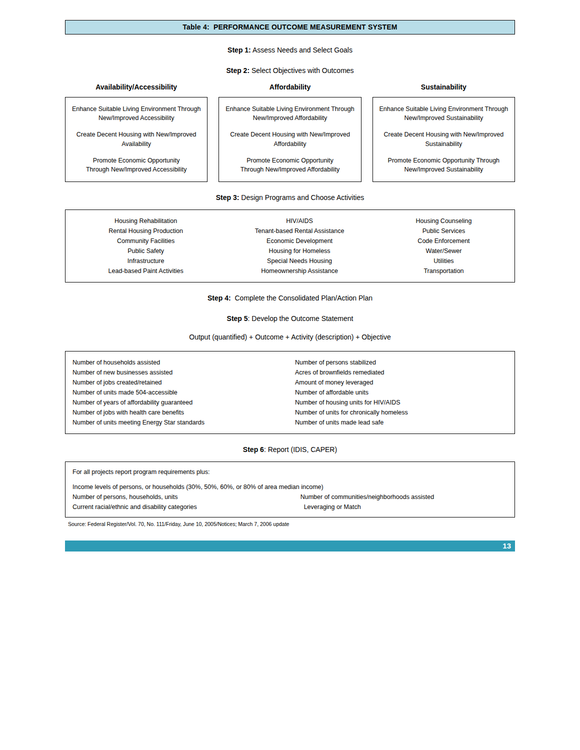Table 4: PERFORMANCE OUTCOME MEASUREMENT SYSTEM
Step 1: Assess Needs and Select Goals
Step 2: Select Objectives with Outcomes
Availability/Accessibility
Enhance Suitable Living Environment Through New/Improved Accessibility
Create Decent Housing with New/Improved Availability
Promote Economic Opportunity
Through New/Improved Accessibility
Affordability
Enhance Suitable Living Environment Through New/Improved Affordability
Create Decent Housing with New/Improved Affordability
Promote Economic Opportunity
Through New/Improved Affordability
Sustainability
Enhance Suitable Living Environment Through New/Improved Sustainability
Create Decent Housing with New/Improved Sustainability
Promote Economic Opportunity Through New/Improved Sustainability
Step 3: Design Programs and Choose Activities
Housing Rehabilitation
Rental Housing Production
Community Facilities
Public Safety
Infrastructure
Lead-based Paint Activities
HIV/AIDS
Tenant-based Rental Assistance
Economic Development
Housing for Homeless
Special Needs Housing
Homeownership Assistance
Housing Counseling
Public Services
Code Enforcement
Water/Sewer
Utilities
Transportation
Step 4: Complete the Consolidated Plan/Action Plan
Step 5: Develop the Outcome Statement
Output (quantified) + Outcome + Activity (description) + Objective
Number of households assisted
Number of new businesses assisted
Number of jobs created/retained
Number of units made 504-accessible
Number of years of affordability guaranteed
Number of jobs with health care benefits
Number of units meeting Energy Star standards
Number of persons stabilized
Acres of brownfields remediated
Amount of money leveraged
Number of affordable units
Number of housing units for HIV/AIDS
Number of units for chronically homeless
Number of units made lead safe
Step 6: Report (IDIS, CAPER)
For all projects report program requirements plus:
Income levels of persons, or households (30%, 50%, 60%, or 80% of area median income)
Number of persons, households, units Number of communities/neighborhoods assisted
Current racial/ethnic and disability categories Leveraging or Match
Source: Federal Register/Vol. 70, No. 111/Friday, June 10, 2005/Notices; March 7, 2006 update
13